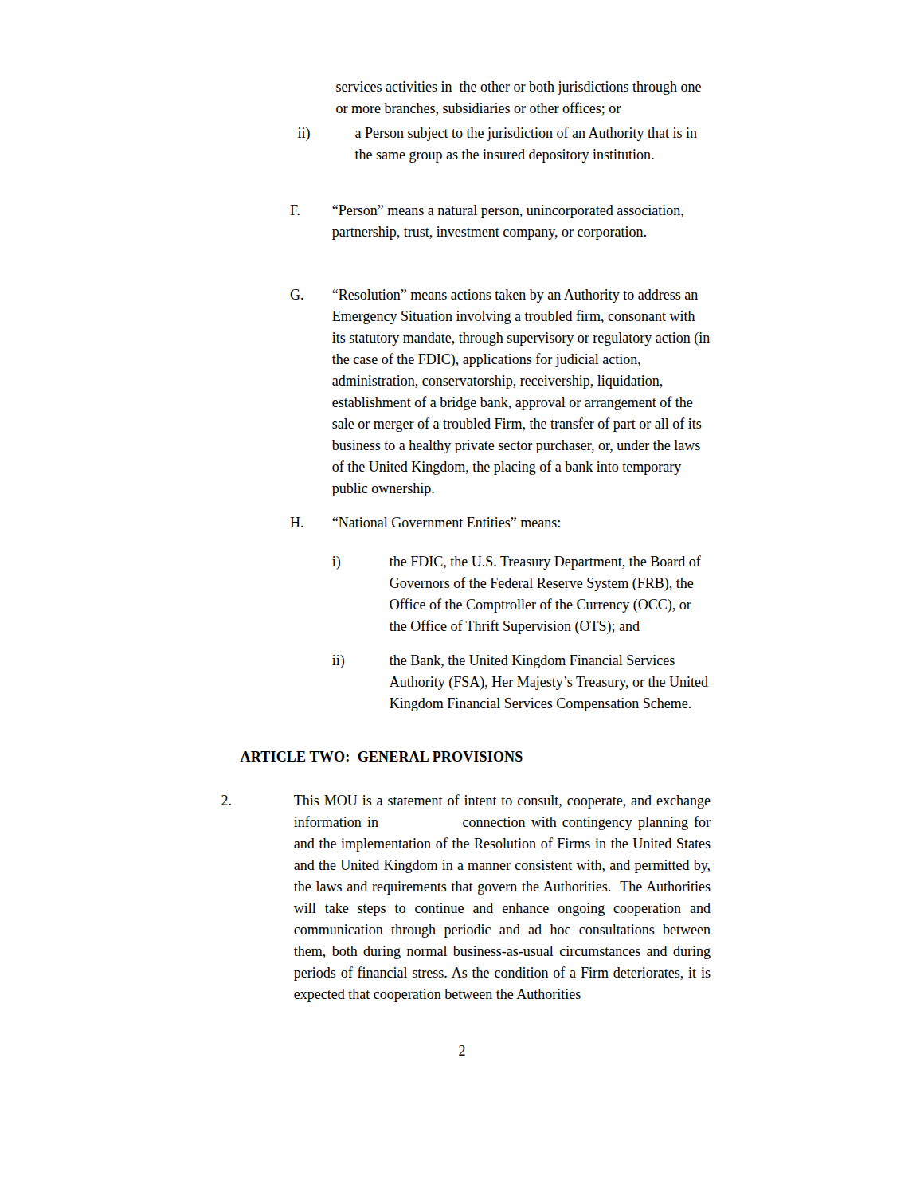services activities in the other or both jurisdictions through one or more branches, subsidiaries or other offices; or
ii)
a Person subject to the jurisdiction of an Authority that is in the same group as the insured depository institution.
F.
“Person” means a natural person, unincorporated association, partnership, trust, investment company, or corporation.
G.
“Resolution” means actions taken by an Authority to address an Emergency Situation involving a troubled firm, consonant with its statutory mandate, through supervisory or regulatory action (in the case of the FDIC), applications for judicial action, administration, conservatorship, receivership, liquidation, establishment of a bridge bank, approval or arrangement of the sale or merger of a troubled Firm, the transfer of part or all of its business to a healthy private sector purchaser, or, under the laws of the United Kingdom, the placing of a bank into temporary public ownership.
H.
“National Government Entities” means:
i)
the FDIC, the U.S. Treasury Department, the Board of Governors of the Federal Reserve System (FRB), the Office of the Comptroller of the Currency (OCC), or the Office of Thrift Supervision (OTS); and
ii)
the Bank, the United Kingdom Financial Services Authority (FSA), Her Majesty’s Treasury, or the United Kingdom Financial Services Compensation Scheme.
Article Two: General Provisions
2.
This MOU is a statement of intent to consult, cooperate, and exchange information in connection with contingency planning for and the implementation of the Resolution of Firms in the United States and the United Kingdom in a manner consistent with, and permitted by, the laws and requirements that govern the Authorities. The Authorities will take steps to continue and enhance ongoing cooperation and communication through periodic and ad hoc consultations between them, both during normal business-as-usual circumstances and during periods of financial stress. As the condition of a Firm deteriorates, it is expected that cooperation between the Authorities
2